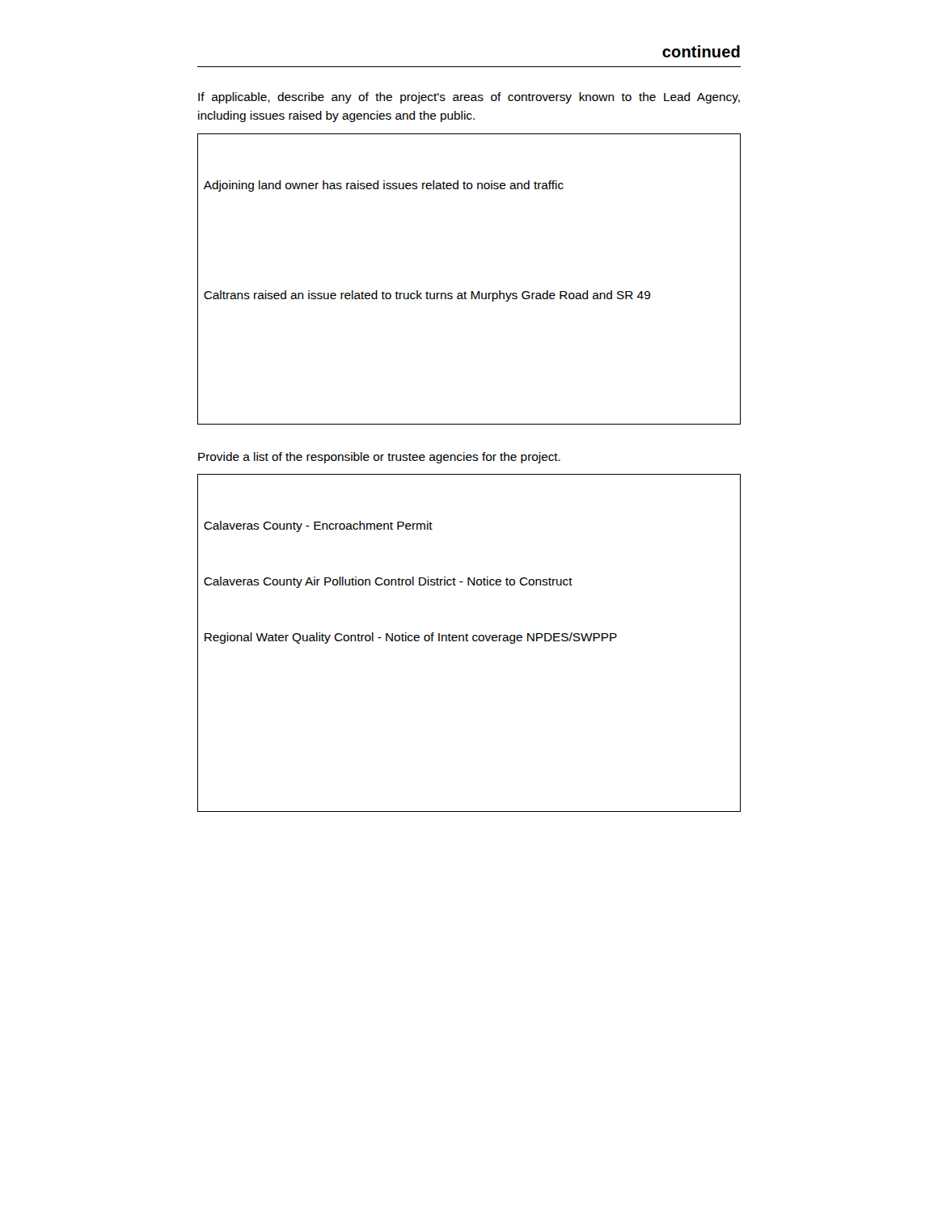continued
If applicable, describe any of the project's areas of controversy known to the Lead Agency, including issues raised by agencies and the public.
Adjoining land owner has raised issues related to noise and traffic
Caltrans raised an issue related to truck turns at Murphys Grade Road and SR 49
Provide a list of the responsible or trustee agencies for the project.
Calaveras County - Encroachment Permit
Calaveras County Air Pollution Control District - Notice to Construct
Regional Water Quality Control - Notice of Intent coverage NPDES/SWPPP